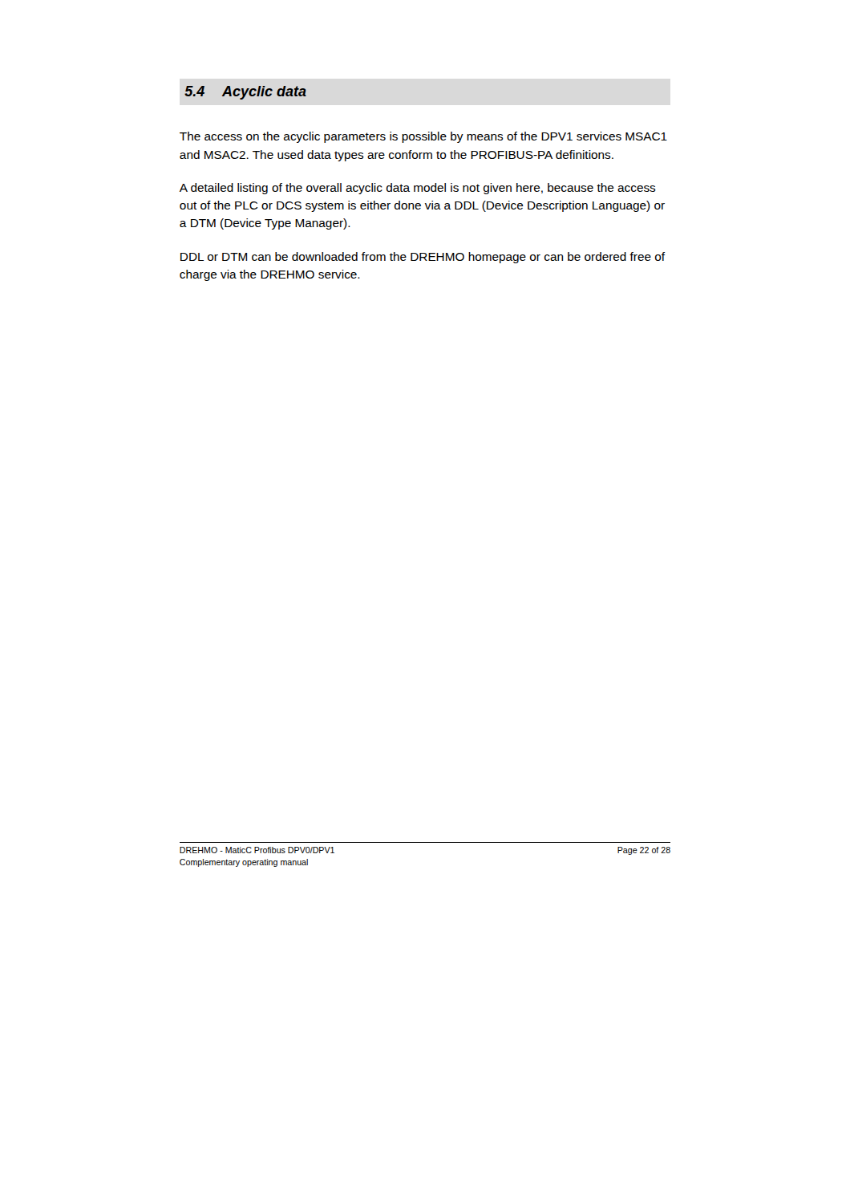5.4 Acyclic data
The access on the acyclic parameters is possible by means of the DPV1 services MSAC1 and MSAC2. The used data types are conform to the PROFIBUS-PA definitions.
A detailed listing of the overall acyclic data model is not given here, because the access out of the PLC or DCS system is either done via a DDL (Device Description Language) or a DTM (Device Type Manager).
DDL or DTM can be downloaded from the DREHMO homepage or can be ordered free of charge via the DREHMO service.
DREHMO - MaticC Profibus DPV0/DPV1
Complementary operating manual
Page 22 of 28